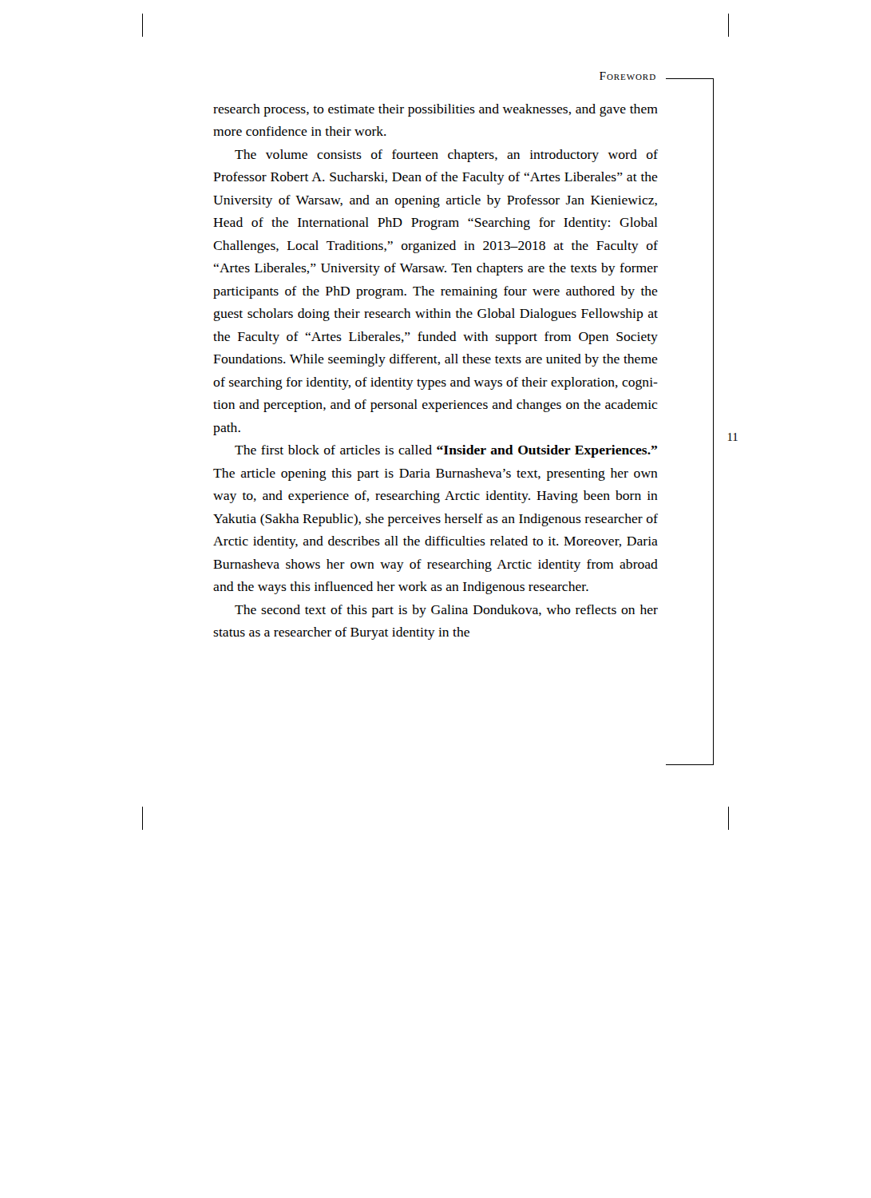11
Foreword
research process, to estimate their possibilities and weaknesses, and gave them more confidence in their work.
The volume consists of fourteen chapters, an introductory word of Professor Robert A. Sucharski, Dean of the Faculty of “Artes Liberales” at the University of Warsaw, and an opening article by Professor Jan Kieniewicz, Head of the International PhD Program “Searching for Identity: Global Challenges, Local Traditions,” organized in 2013–2018 at the Faculty of “Artes Liberales,” University of Warsaw. Ten chapters are the texts by former participants of the PhD program. The remaining four were authored by the guest scholars doing their research within the Global Dialogues Fellowship at the Faculty of “Artes Liberales,” funded with support from Open Society Foundations. While seemingly different, all these texts are united by the theme of searching for identity, of identity types and ways of their exploration, cognition and perception, and of personal experiences and changes on the academic path.
The first block of articles is called “Insider and Outsider Experiences.” The article opening this part is Daria Burnasheva’s text, presenting her own way to, and experience of, researching Arctic identity. Having been born in Yakutia (Sakha Republic), she perceives herself as an Indigenous researcher of Arctic identity, and describes all the difficulties related to it. Moreover, Daria Burnasheva shows her own way of researching Arctic identity from abroad and the ways this influenced her work as an Indigenous researcher.
The second text of this part is by Galina Dondukova, who reflects on her status as a researcher of Buryat identity in the